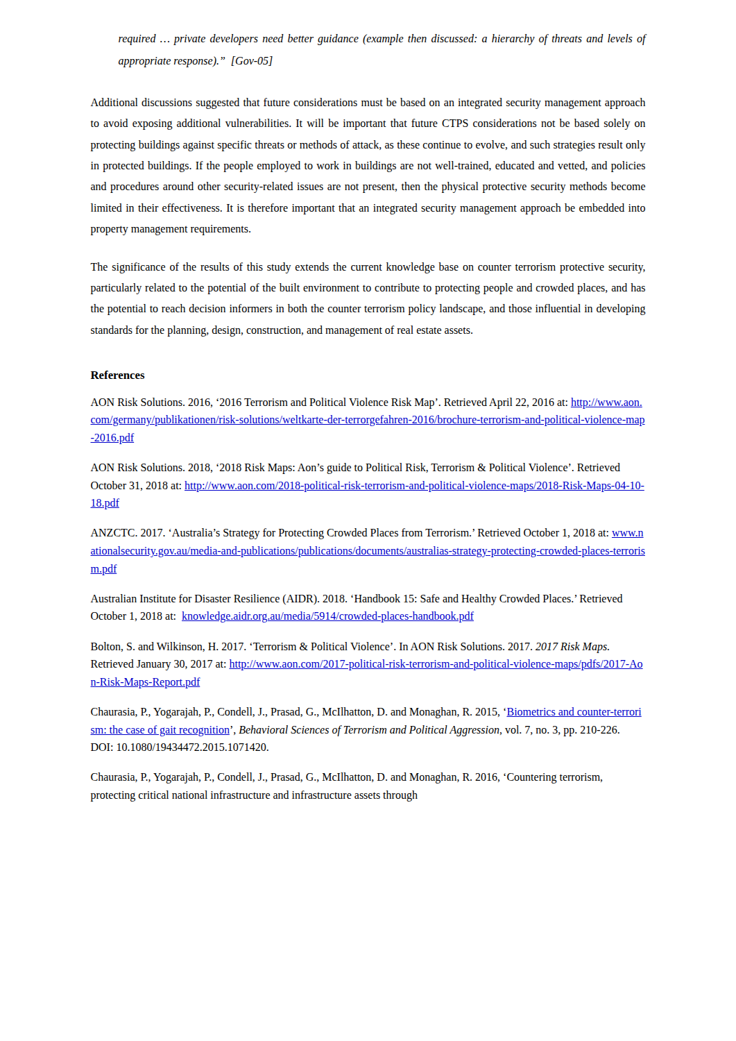required … private developers need better guidance (example then discussed: a hierarchy of threats and levels of appropriate response).” [Gov-05]
Additional discussions suggested that future considerations must be based on an integrated security management approach to avoid exposing additional vulnerabilities. It will be important that future CTPS considerations not be based solely on protecting buildings against specific threats or methods of attack, as these continue to evolve, and such strategies result only in protected buildings. If the people employed to work in buildings are not well-trained, educated and vetted, and policies and procedures around other security-related issues are not present, then the physical protective security methods become limited in their effectiveness. It is therefore important that an integrated security management approach be embedded into property management requirements.
The significance of the results of this study extends the current knowledge base on counter terrorism protective security, particularly related to the potential of the built environment to contribute to protecting people and crowded places, and has the potential to reach decision informers in both the counter terrorism policy landscape, and those influential in developing standards for the planning, design, construction, and management of real estate assets.
References
AON Risk Solutions. 2016, ‘2016 Terrorism and Political Violence Risk Map’. Retrieved April 22, 2016 at: http://www.aon.com/germany/publikationen/risk-solutions/weltkarte-der-terrorgefahren-2016/brochure-terrorism-and-political-violence-map-2016.pdf
AON Risk Solutions. 2018, ‘2018 Risk Maps: Aon’s guide to Political Risk, Terrorism & Political Violence’. Retrieved October 31, 2018 at: http://www.aon.com/2018-political-risk-terrorism-and-political-violence-maps/2018-Risk-Maps-04-10-18.pdf
ANZCTC. 2017. ‘Australia’s Strategy for Protecting Crowded Places from Terrorism.’ Retrieved October 1, 2018 at: www.nationalsecurity.gov.au/media-and-publications/publications/documents/australias-strategy-protecting-crowded-places-terrorism.pdf
Australian Institute for Disaster Resilience (AIDR). 2018. ‘Handbook 15: Safe and Healthy Crowded Places.’ Retrieved October 1, 2018 at: knowledge.aidr.org.au/media/5914/crowded-places-handbook.pdf
Bolton, S. and Wilkinson, H. 2017. ‘Terrorism & Political Violence’. In AON Risk Solutions. 2017. 2017 Risk Maps. Retrieved January 30, 2017 at: http://www.aon.com/2017-political-risk-terrorism-and-political-violence-maps/pdfs/2017-Aon-Risk-Maps-Report.pdf
Chaurasia, P., Yogarajah, P., Condell, J., Prasad, G., McIlhatton, D. and Monaghan, R. 2015, ‘Biometrics and counter-terrorism: the case of gait recognition’, Behavioral Sciences of Terrorism and Political Aggression, vol. 7, no. 3, pp. 210-226. DOI: 10.1080/19434472.2015.1071420.
Chaurasia, P., Yogarajah, P., Condell, J., Prasad, G., McIlhatton, D. and Monaghan, R. 2016, ‘Countering terrorism, protecting critical national infrastructure and infrastructure assets through